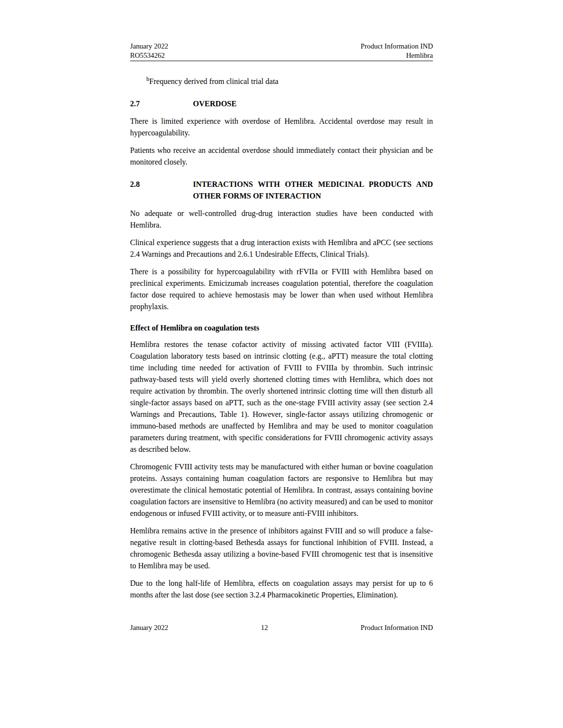January 2022
RO5534262
Product Information IND
Hemlibra
bFrequency derived from clinical trial data
2.7 Overdose
There is limited experience with overdose of Hemlibra. Accidental overdose may result in hypercoagulability.
Patients who receive an accidental overdose should immediately contact their physician and be monitored closely.
2.8 Interactions with other medicinal products and other forms of interaction
No adequate or well-controlled drug-drug interaction studies have been conducted with Hemlibra.
Clinical experience suggests that a drug interaction exists with Hemlibra and aPCC (see sections 2.4 Warnings and Precautions and 2.6.1 Undesirable Effects, Clinical Trials).
There is a possibility for hypercoagulability with rFVIIa or FVIII with Hemlibra based on preclinical experiments. Emicizumab increases coagulation potential, therefore the coagulation factor dose required to achieve hemostasis may be lower than when used without Hemlibra prophylaxis.
Effect of Hemlibra on coagulation tests
Hemlibra restores the tenase cofactor activity of missing activated factor VIII (FVIIIa). Coagulation laboratory tests based on intrinsic clotting (e.g., aPTT) measure the total clotting time including time needed for activation of FVIII to FVIIIa by thrombin. Such intrinsic pathway-based tests will yield overly shortened clotting times with Hemlibra, which does not require activation by thrombin. The overly shortened intrinsic clotting time will then disturb all single-factor assays based on aPTT, such as the one-stage FVIII activity assay (see section 2.4 Warnings and Precautions, Table 1). However, single-factor assays utilizing chromogenic or immuno-based methods are unaffected by Hemlibra and may be used to monitor coagulation parameters during treatment, with specific considerations for FVIII chromogenic activity assays as described below.
Chromogenic FVIII activity tests may be manufactured with either human or bovine coagulation proteins. Assays containing human coagulation factors are responsive to Hemlibra but may overestimate the clinical hemostatic potential of Hemlibra. In contrast, assays containing bovine coagulation factors are insensitive to Hemlibra (no activity measured) and can be used to monitor endogenous or infused FVIII activity, or to measure anti-FVIII inhibitors.
Hemlibra remains active in the presence of inhibitors against FVIII and so will produce a false-negative result in clotting-based Bethesda assays for functional inhibition of FVIII. Instead, a chromogenic Bethesda assay utilizing a bovine-based FVIII chromogenic test that is insensitive to Hemlibra may be used.
Due to the long half-life of Hemlibra, effects on coagulation assays may persist for up to 6 months after the last dose (see section 3.2.4 Pharmacokinetic Properties, Elimination).
January 2022
12
Product Information IND